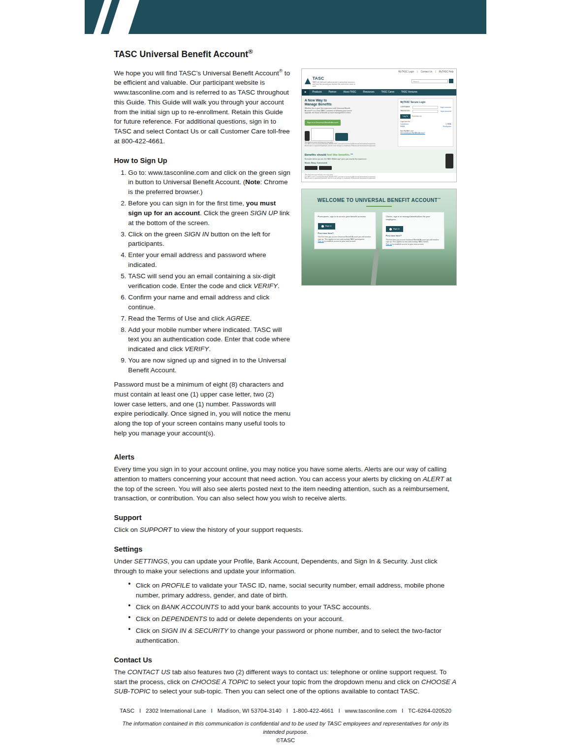TASC Universal Benefit Account®
We hope you will find TASC’s Universal Benefit Account® to be efficient and valuable. Our participant website is www.tasconline.com and is referred to as TASC throughout this Guide. This Guide will walk you through your account from the initial sign up to re-enrollment. Retain this Guide for future reference. For additional questions, sign in to TASC and select Contact Us or call Customer Care toll-free at 800-422-4661.
How to Sign Up
Go to: www.tasconline.com and click on the green sign in button to Universal Benefit Account. (Note: Chrome is the preferred browser.)
Before you can sign in for the first time, you must sign up for an account. Click the green SIGN UP link at the bottom of the screen.
Click on the green SIGN IN button on the left for participants.
Enter your email address and password where indicated.
TASC will send you an email containing a six-digit verification code. Enter the code and click VERIFY.
Confirm your name and email address and click continue.
Read the Terms of Use and click AGREE.
Add your mobile number where indicated. TASC will text you an authentication code. Enter that code where indicated and click VERIFY.
You are now signed up and signed in to the Universal Benefit Account.
Password must be a minimum of eight (8) characters and must contain at least one (1) upper case letter, two (2) lower case letters, and one (1) number. Passwords will expire periodically. Once signed in, you will notice the menu along the top of your screen contains many useful tools to help you manage your account(s).
MyTASC Login|Contact Us|MyTASC Help
TASC
TASC we find work administered in ownership resources and how that proved your bottom line and return views at work
Search
■
Products Partner About TASC Resources TASC Cares TASC Ventures
A New Way to
Manage Benefits
Whether this is your first experience with Universal Benefit Account™ as a new TASC customer or following your recent upgrade, the future of benefit account management is here.
Sign in to Universal Benefit Account
*Mini Bank message and data rates may apply.
The TASC Card is issued by Metabank, Member FDIC, pursuant to license by Mastercard International Incorporated.
Mastercard is a registered trademark, and the circles design is a trademark of Mastercard International Incorporated.
MyTASC Secure Login
USERNAME forgot username
PASSWORD forgot password
Log In Remember me
Login here for...
Compliance COBRA
FMLA FlexSystem
New MyTASC user
Get started your MyTASC Account?
Benefits should feel like benefits.™
No matter where you are, the TASC Mobile app* gives you exactly that experience.
Smart. Easy. Connected.
*Mini Bank message and data rates may apply.
The TASC Card is issued by Metabank, Member FDIC, pursuant to license by Mastercard International Incorporated.
Mastercard is a registered trademark, and the circles design is a trademark of Mastercard International Incorporated.
WELCOME TO UNIVERSAL BENEFIT ACCOUNT™
Participants, sign in to access your benefit accounts
Sign in
First time here?
The first time you access Universal Benefit Account you will need to sign up. This applies to new and existing TASC participants.
Sign up to establish access to your new account
Clients, sign in to manage benefit plans for your employees
Sign in
First time here?
The first time you access Universal Benefit Account you will need to sign up. This applies to new and existing TASC clients.
Sign up to establish access to your new account
Alerts
Every time you sign in to your account online, you may notice you have some alerts. Alerts are our way of calling attention to matters concerning your account that need action. You can access your alerts by clicking on ALERT at the top of the screen. You will also see alerts posted next to the item needing attention, such as a reimbursement, transaction, or contribution. You can also select how you wish to receive alerts.
Support
Click on SUPPORT to view the history of your support requests.
Settings
Under SETTINGS, you can update your Profile, Bank Account, Dependents, and Sign In & Security. Just click through to make your selections and update your information.
Click on PROFILE to validate your TASC ID, name, social security number, email address, mobile phone number, primary address, gender, and date of birth.
Click on BANK ACCOUNTS to add your bank accounts to your TASC accounts.
Click on DEPENDENTS to add or delete dependents on your account.
Click on SIGN IN & SECURITY to change your password or phone number, and to select the two-factor authentication.
Contact Us
The CONTACT US tab also features two (2) different ways to contact us: telephone or online support request. To start the process, click on CHOOSE A TOPIC to select your topic from the dropdown menu and click on CHOOSE A SUB-TOPIC to select your sub-topic. Then you can select one of the options available to contact TASC.
TASC I 2302 International Lane I Madison, WI 53704-3140 I 1-800-422-4661 I www.tasconline.com I TC-6264-020520
The information contained in this communication is confidential and to be used by TASC employees and representatives for only its intended purpose.
©TASC